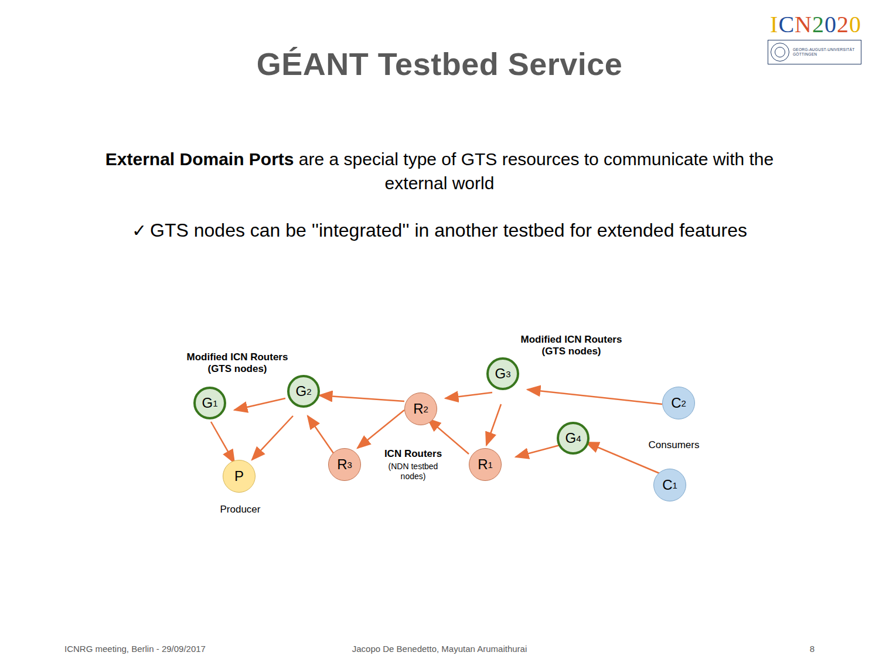ICN 2020
Georg-August-Universität
Göttingen
GÉANT Testbed Service
External Domain Ports are a special type of GTS resources to communicate with the external world
✓GTS nodes can be ''integrated'' in another testbed for extended features
G1
G2
G3
G4
R2
R3
R1
C2
C1
P
Modified ICN Routers
(GTS nodes)
Modified ICN Routers
(GTS nodes)
ICN Routers
(NDN testbed
nodes)
Producer
Consumers
ICNRG meeting, Berlin - 29/09/2017 Jacopo De Benedetto, Mayutan Arumaithurai 8